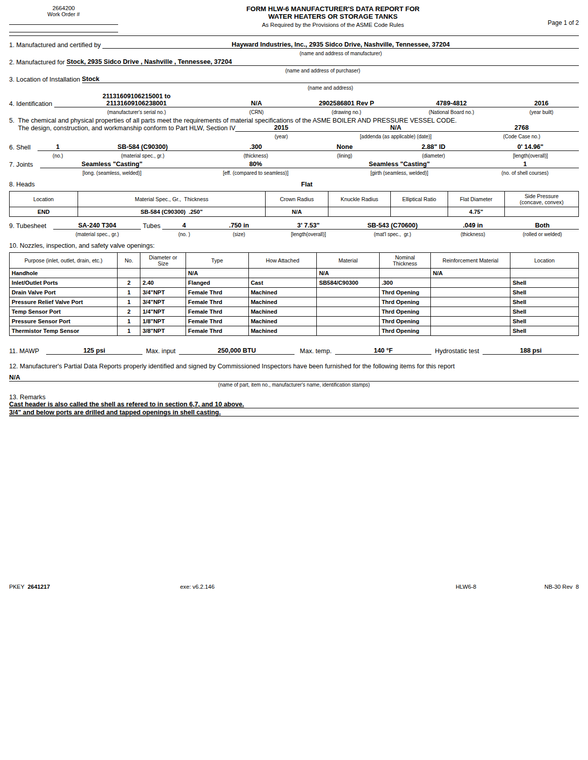Page 1 of 2
2664200
Work Order #
FORM HLW-6 MANUFACTURER'S DATA REPORT FOR
WATER HEATERS OR STORAGE TANKS
As Required by the Provisions of the ASME Code Rules
1. Manufactured and certified by Hayward Industries, Inc., 2935 Sidco Drive, Nashville, Tennessee, 37204
1. Manufactured and certified by (name and address of manufacturer)
2. Manufactured for Stock, 2935 Sidco Drive , Nashville , Tennessee, 37204
2. Manufactured for (name and address of purchaser)
3. Location of Installation Stock
3. Location of Installation (name and address)
4. Identification 21131609106215001 to
21131609106238001 N/A 2902586801 Rev P 4789-4812 2016
4. Identification (manufacturer's serial no.) (CRN) (drawing no.) (National Board no.) (year built)
5. The chemical and physical properties of all parts meet the requirements of material specifications of the ASME BOILER AND PRESSURE VESSEL CODE.
The design, construction, and workmanship conform to Part HLW, Section IV 2015 N/A 2768
The design, construction, and workmanship conform to Part HLW, Section IV (year) [addenda (as applicable) (date)] (Code Case no.)
6. Shell 1 SB-584 (C90300) .300 None 2.88" ID 0' 14.96"
6. Shell (no.) (material spec., gr.) (thickness) (lining) (diameter) [length(overall)]
7. Joints Seamless "Casting" 80% Seamless "Casting" 1
7. Joints [long. (seamless, welded)] [eff. (compared to seamless)] [girth (seamless, welded)] (no. of shell courses)
8. Heads Flat
| Location | Material Spec., Gr., Thickness | Crown Radius | Knuckle Radius | Elliptical Ratio | Flat Diameter | Side Pressure (concave, convex) |
| --- | --- | --- | --- | --- | --- | --- |
| END | SB-584 (C90300) .250" | N/A | | | 4.75" | |
9. Tubesheet SA-240 T304 Tubes 4 .750 in 3' 7.53" SB-543 (C70600) .049 in Both
9. Tubesheet (material spec., gr.) Tubes (no. ) (size) [length(overall)] (mat'l spec., gr.) (thickness) (rolled or welded)
10. Nozzles, inspection, and safety valve openings:
| Purpose (inlet, outlet, drain, etc.) | No. | Diameter or Size | Type | How Attached | Material | Nominal Thickness | Reinforcement Material | Location |
| --- | --- | --- | --- | --- | --- | --- | --- | --- |
| Handhole | | | N/A | | N/A | | N/A | |
| Inlet/Outlet Ports | 2 | 2.40 | Flanged | Cast | SB584/C90300 | .300 | | Shell |
| Drain Valve Port | 1 | 3/4"NPT | Female Thrd | Machined | | Thrd Opening | | Shell |
| Pressure Relief Valve Port | 1 | 3/4"NPT | Female Thrd | Machined | | Thrd Opening | | Shell |
| Temp Sensor Port | 2 | 1/4"NPT | Female Thrd | Machined | | Thrd Opening | | Shell |
| Pressure Sensor Port | 1 | 1/8"NPT | Female Thrd | Machined | | Thrd Opening | | Shell |
| Thermistor Temp Sensor | 1 | 3/8"NPT | Female Thrd | Machined | | Thrd Opening | | Shell |
11. MAWP 125 psi Max. input 250,000 BTU Max. temp. 140 °F Hydrostatic test 188 psi
12. Manufacturer's Partial Data Reports properly identified and signed by Commissioned Inspectors have been furnished for the following items for this report
N/A
(name of part, item no., manufacturer's name, identification stamps)
13. Remarks
Cast header is also called the shell as refered to in section 6,7, and 10 above.
3/4" and below ports are drilled and tapped openings in shell casting.
PKEY 2641217
exe: v6.2.146
HLW6-8
NB-30 Rev 8